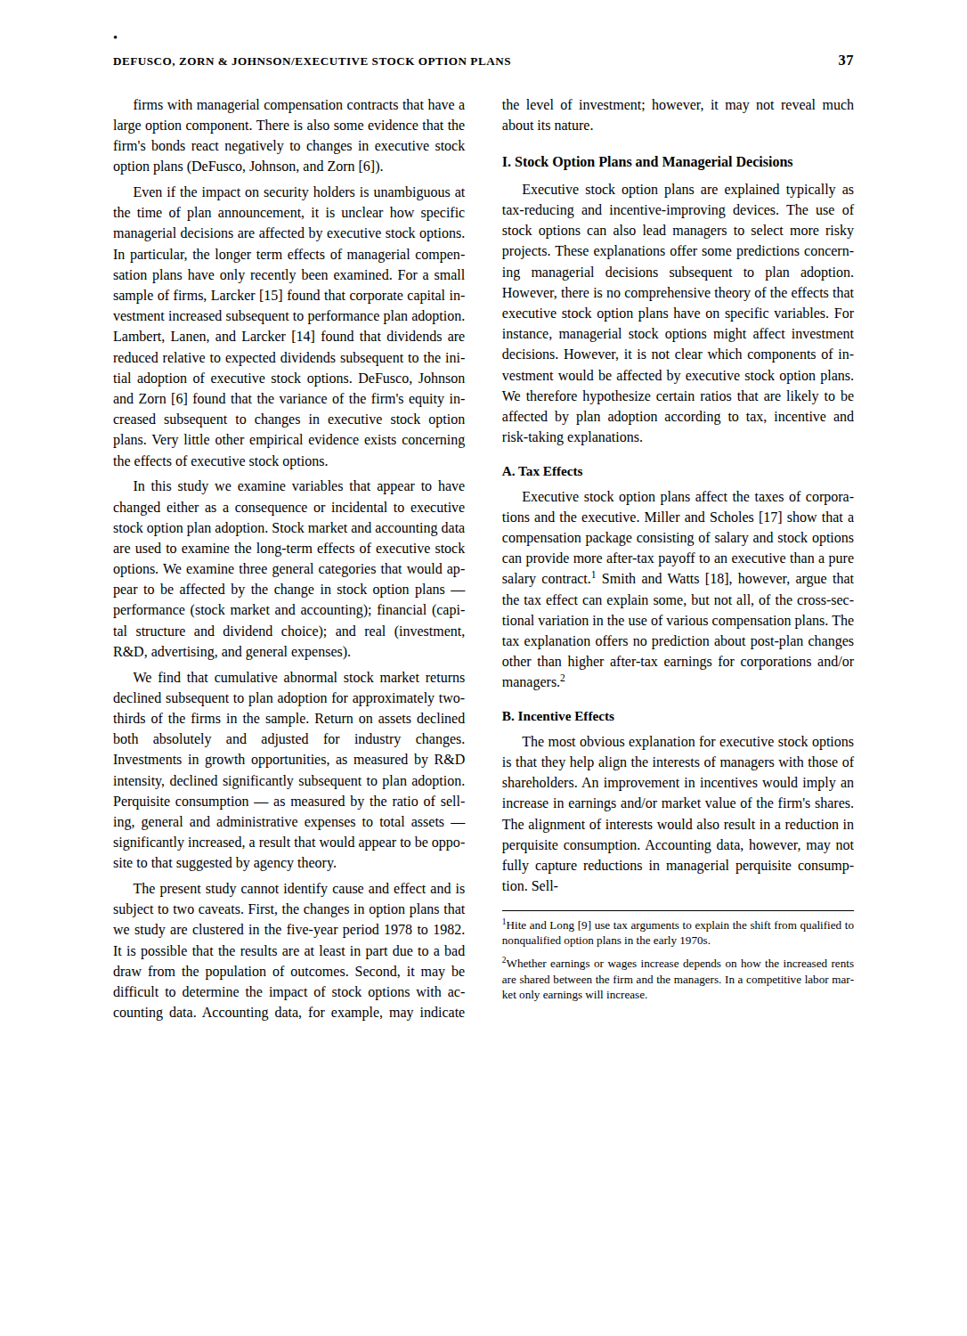•
DeFusco, Zorn & Johnson/Executive Stock Option Plans 37
firms with managerial compensation contracts that have a large option component. There is also some evidence that the firm's bonds react negatively to changes in executive stock option plans (DeFusco, Johnson, and Zorn [6]).
Even if the impact on security holders is unambiguous at the time of plan announcement, it is unclear how specific managerial decisions are affected by executive stock options. In particular, the longer term effects of managerial compensation plans have only recently been examined. For a small sample of firms, Larcker [15] found that corporate capital investment increased subsequent to performance plan adoption. Lambert, Lanen, and Larcker [14] found that dividends are reduced relative to expected dividends subsequent to the initial adoption of executive stock options. DeFusco, Johnson and Zorn [6] found that the variance of the firm's equity increased subsequent to changes in executive stock option plans. Very little other empirical evidence exists concerning the effects of executive stock options.
In this study we examine variables that appear to have changed either as a consequence or incidental to executive stock option plan adoption. Stock market and accounting data are used to examine the long-term effects of executive stock options. We examine three general categories that would appear to be affected by the change in stock option plans — performance (stock market and accounting); financial (capital structure and dividend choice); and real (investment, R&D, advertising, and general expenses).
We find that cumulative abnormal stock market returns declined subsequent to plan adoption for approximately two-thirds of the firms in the sample. Return on assets declined both absolutely and adjusted for industry changes. Investments in growth opportunities, as measured by R&D intensity, declined significantly subsequent to plan adoption. Perquisite consumption — as measured by the ratio of selling, general and administrative expenses to total assets — significantly increased, a result that would appear to be opposite to that suggested by agency theory.
The present study cannot identify cause and effect and is subject to two caveats. First, the changes in option plans that we study are clustered in the five-year period 1978 to 1982. It is possible that the results are at least in part due to a bad draw from the population of outcomes. Second, it may be difficult to determine the impact of stock options with accounting data. Accounting data, for example, may indicate the level of investment; however, it may not reveal much about its nature.
I. Stock Option Plans and Managerial Decisions
Executive stock option plans are explained typically as tax-reducing and incentive-improving devices. The use of stock options can also lead managers to select more risky projects. These explanations offer some predictions concerning managerial decisions subsequent to plan adoption. However, there is no comprehensive theory of the effects that executive stock option plans have on specific variables. For instance, managerial stock options might affect investment decisions. However, it is not clear which components of investment would be affected by executive stock option plans. We therefore hypothesize certain ratios that are likely to be affected by plan adoption according to tax, incentive and risk-taking explanations.
A. Tax Effects
Executive stock option plans affect the taxes of corporations and the executive. Miller and Scholes [17] show that a compensation package consisting of salary and stock options can provide more after-tax payoff to an executive than a pure salary contract.1 Smith and Watts [18], however, argue that the tax effect can explain some, but not all, of the cross-sectional variation in the use of various compensation plans. The tax explanation offers no prediction about post-plan changes other than higher after-tax earnings for corporations and/or managers.2
B. Incentive Effects
The most obvious explanation for executive stock options is that they help align the interests of managers with those of shareholders. An improvement in incentives would imply an increase in earnings and/or market value of the firm's shares. The alignment of interests would also result in a reduction in perquisite consumption. Accounting data, however, may not fully capture reductions in managerial perquisite consumption. Sell-
1Hite and Long [9] use tax arguments to explain the shift from qualified to nonqualified option plans in the early 1970s.
2Whether earnings or wages increase depends on how the increased rents are shared between the firm and the managers. In a competitive labor market only earnings will increase.